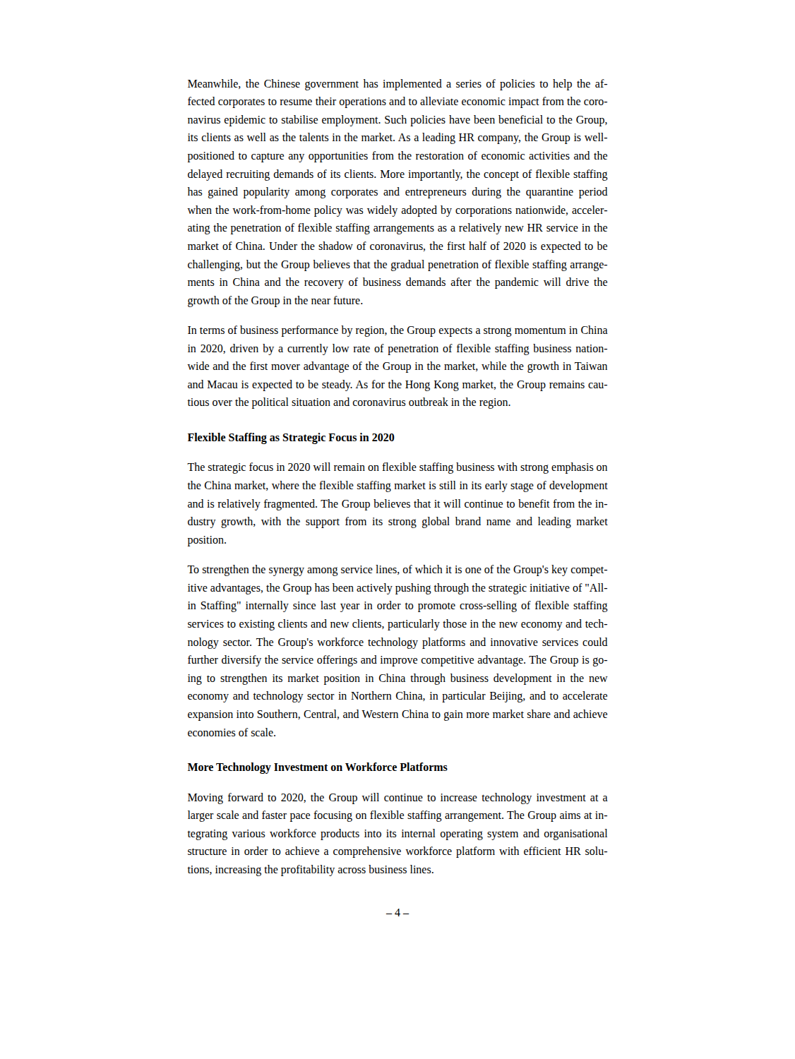Meanwhile, the Chinese government has implemented a series of policies to help the affected corporates to resume their operations and to alleviate economic impact from the coronavirus epidemic to stabilise employment. Such policies have been beneficial to the Group, its clients as well as the talents in the market. As a leading HR company, the Group is well-positioned to capture any opportunities from the restoration of economic activities and the delayed recruiting demands of its clients. More importantly, the concept of flexible staffing has gained popularity among corporates and entrepreneurs during the quarantine period when the work-from-home policy was widely adopted by corporations nationwide, accelerating the penetration of flexible staffing arrangements as a relatively new HR service in the market of China. Under the shadow of coronavirus, the first half of 2020 is expected to be challenging, but the Group believes that the gradual penetration of flexible staffing arrangements in China and the recovery of business demands after the pandemic will drive the growth of the Group in the near future.
In terms of business performance by region, the Group expects a strong momentum in China in 2020, driven by a currently low rate of penetration of flexible staffing business nationwide and the first mover advantage of the Group in the market, while the growth in Taiwan and Macau is expected to be steady. As for the Hong Kong market, the Group remains cautious over the political situation and coronavirus outbreak in the region.
Flexible Staffing as Strategic Focus in 2020
The strategic focus in 2020 will remain on flexible staffing business with strong emphasis on the China market, where the flexible staffing market is still in its early stage of development and is relatively fragmented. The Group believes that it will continue to benefit from the industry growth, with the support from its strong global brand name and leading market position.
To strengthen the synergy among service lines, of which it is one of the Group's key competitive advantages, the Group has been actively pushing through the strategic initiative of "All-in Staffing" internally since last year in order to promote cross-selling of flexible staffing services to existing clients and new clients, particularly those in the new economy and technology sector. The Group's workforce technology platforms and innovative services could further diversify the service offerings and improve competitive advantage. The Group is going to strengthen its market position in China through business development in the new economy and technology sector in Northern China, in particular Beijing, and to accelerate expansion into Southern, Central, and Western China to gain more market share and achieve economies of scale.
More Technology Investment on Workforce Platforms
Moving forward to 2020, the Group will continue to increase technology investment at a larger scale and faster pace focusing on flexible staffing arrangement. The Group aims at integrating various workforce products into its internal operating system and organisational structure in order to achieve a comprehensive workforce platform with efficient HR solutions, increasing the profitability across business lines.
– 4 –